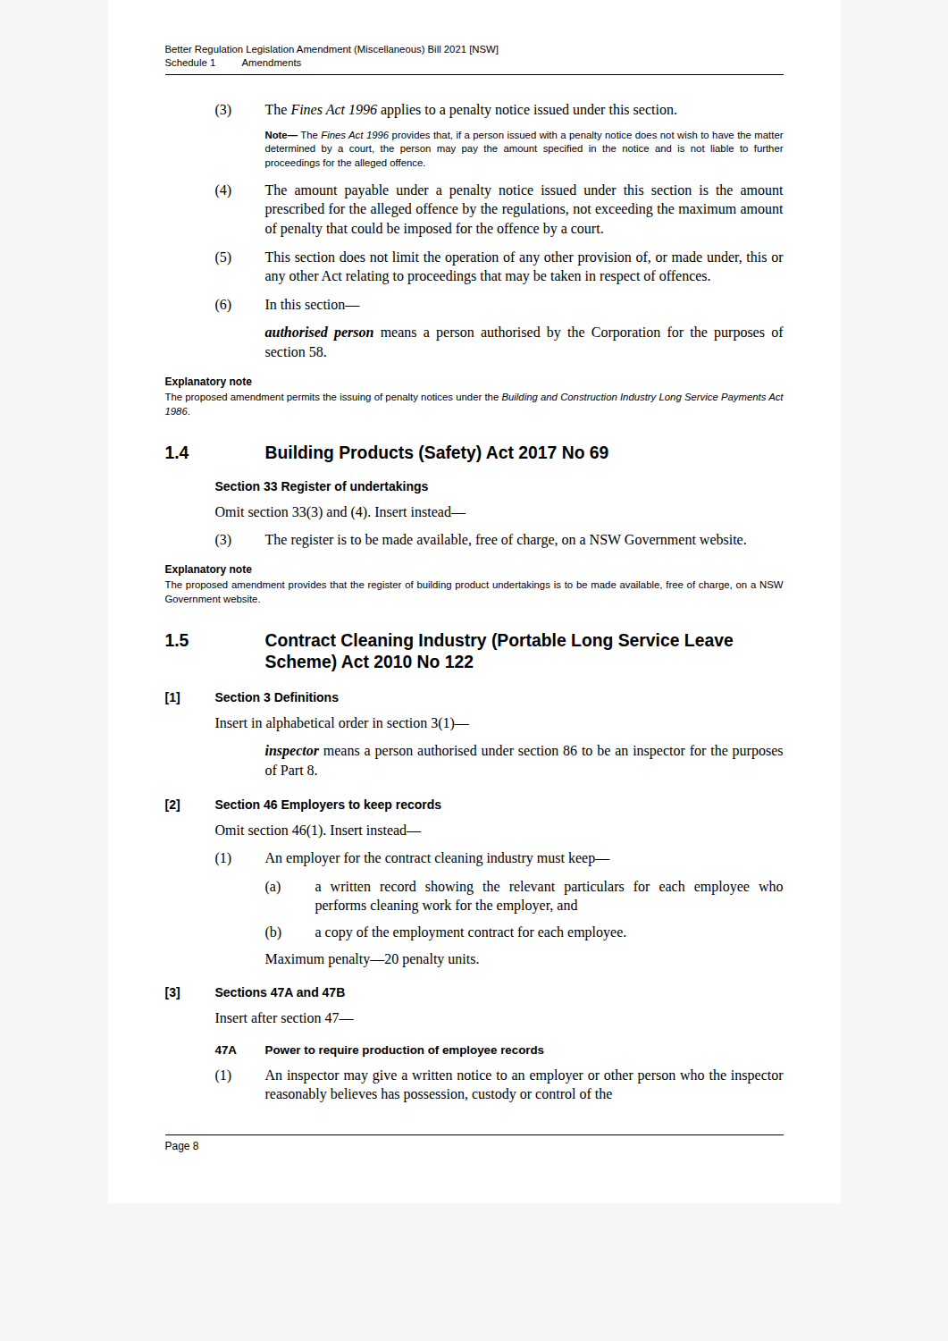Better Regulation Legislation Amendment (Miscellaneous) Bill 2021 [NSW] Schedule 1 Amendments
(3) The Fines Act 1996 applies to a penalty notice issued under this section.
Note— The Fines Act 1996 provides that, if a person issued with a penalty notice does not wish to have the matter determined by a court, the person may pay the amount specified in the notice and is not liable to further proceedings for the alleged offence.
(4) The amount payable under a penalty notice issued under this section is the amount prescribed for the alleged offence by the regulations, not exceeding the maximum amount of penalty that could be imposed for the offence by a court.
(5) This section does not limit the operation of any other provision of, or made under, this or any other Act relating to proceedings that may be taken in respect of offences.
(6) In this section—
authorised person means a person authorised by the Corporation for the purposes of section 58.
Explanatory note
The proposed amendment permits the issuing of penalty notices under the Building and Construction Industry Long Service Payments Act 1986.
1.4 Building Products (Safety) Act 2017 No 69
Section 33 Register of undertakings
Omit section 33(3) and (4). Insert instead—
(3) The register is to be made available, free of charge, on a NSW Government website.
Explanatory note
The proposed amendment provides that the register of building product undertakings is to be made available, free of charge, on a NSW Government website.
1.5 Contract Cleaning Industry (Portable Long Service Leave Scheme) Act 2010 No 122
[1] Section 3 Definitions
Insert in alphabetical order in section 3(1)—
inspector means a person authorised under section 86 to be an inspector for the purposes of Part 8.
[2] Section 46 Employers to keep records
Omit section 46(1). Insert instead—
(1) An employer for the contract cleaning industry must keep—
(a) a written record showing the relevant particulars for each employee who performs cleaning work for the employer, and
(b) a copy of the employment contract for each employee.
Maximum penalty—20 penalty units.
[3] Sections 47A and 47B
Insert after section 47—
47APower to require production of employee records
(1) An inspector may give a written notice to an employer or other person who the inspector reasonably believes has possession, custody or control of the
Page 8